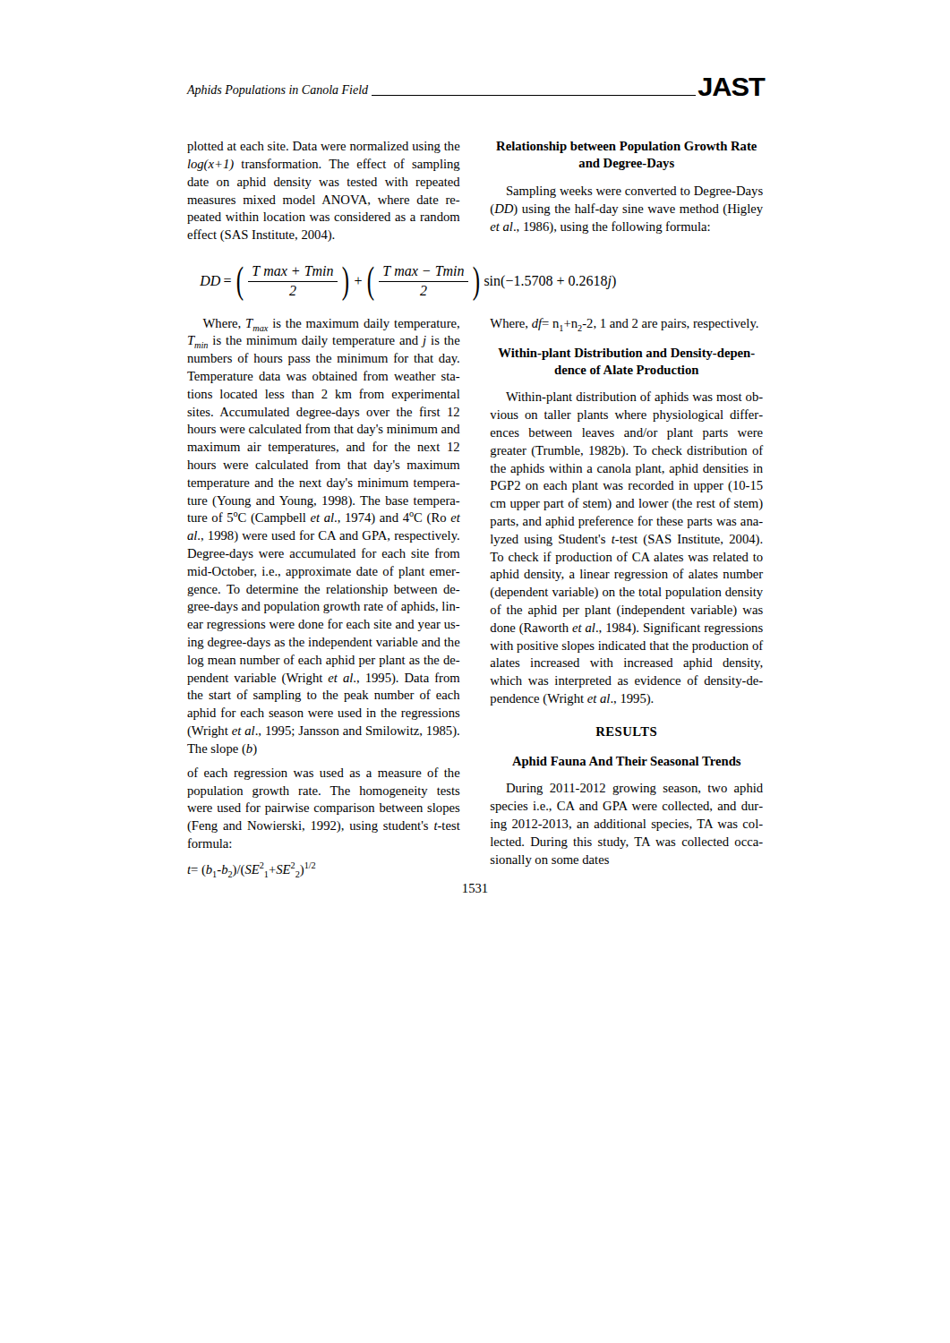Aphids Populations in Canola Field JAST
plotted at each site. Data were normalized using the log(x+1) transformation. The effect of sampling date on aphid density was tested with repeated measures mixed model ANOVA, where date repeated within location was considered as a random effect (SAS Institute, 2004).
Relationship between Population Growth Rate and Degree-Days
Sampling weeks were converted to Degree-Days (DD) using the half-day sine wave method (Higley et al., 1986), using the following formula:
DD= ( T max + Tmin 2 ) + ( T max − Tmin 2 ) sin(−1.5708 + 0.2618 j)
Where, Tmax is the maximum daily temperature, Tmin is the minimum daily temperature and j is the numbers of hours pass the minimum for that day. Temperature data was obtained from weather stations located less than 2 km from experimental sites. Accumulated degree-days over the first 12 hours were calculated from that day's minimum and maximum air temperatures, and for the next 12 hours were calculated from that day's maximum temperature and the next day's minimum temperature (Young and Young, 1998). The base temperature of 5oC (Campbell et al., 1974) and 4oC (Ro et al., 1998) were used for CA and GPA, respectively. Degree-days were accumulated for each site from mid-October, i.e., approximate date of plant emergence. To determine the relationship between degree-days and population growth rate of aphids, linear regressions were done for each site and year using degree-days as the independent variable and the log mean number of each aphid per plant as the dependent variable (Wright et al., 1995). Data from the start of sampling to the peak number of each aphid for each season were used in the regressions (Wright et al., 1995; Jansson and Smilowitz, 1985). The slope (b)
of each regression was used as a measure of the population growth rate. The homogeneity tests were used for pairwise comparison between slopes (Feng and Nowierski, 1992), using student's t-test formula:
t= (b1-b2)/(SE21+SE22)1/2
Where, df= n1+n2-2, 1 and 2 are pairs, respectively.
Within-plant Distribution and Density-dependence of Alate Production
Within-plant distribution of aphids was most obvious on taller plants where physiological differences between leaves and/or plant parts were greater (Trumble, 1982b). To check distribution of the aphids within a canola plant, aphid densities in PGP2 on each plant was recorded in upper (10-15 cm upper part of stem) and lower (the rest of stem) parts, and aphid preference for these parts was analyzed using Student's t-test (SAS Institute, 2004). To check if production of CA alates was related to aphid density, a linear regression of alates number (dependent variable) on the total population density of the aphid per plant (independent variable) was done (Raworth et al., 1984). Significant regressions with positive slopes indicated that the production of alates increased with increased aphid density, which was interpreted as evidence of density-dependence (Wright et al., 1995).
RESULTS
Aphid Fauna And Their Seasonal Trends
During 2011-2012 growing season, two aphid species i.e., CA and GPA were collected, and during 2012-2013, an additional species, TA was collected. During this study, TA was collected occasionally on some dates
1531